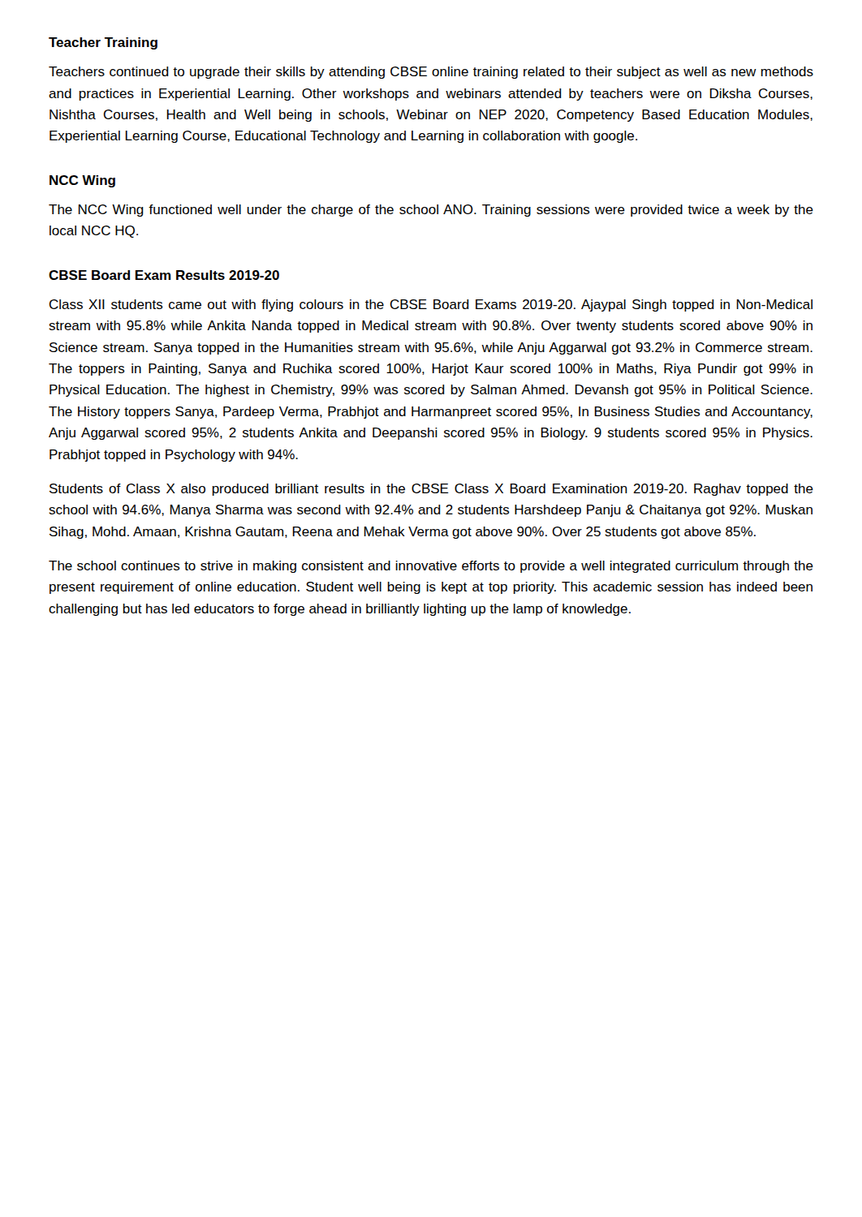Teacher Training
Teachers continued to upgrade their skills by attending CBSE online training related to their subject as well as new methods and practices in Experiential Learning. Other workshops and webinars attended by teachers were on Diksha Courses, Nishtha Courses, Health and Well being in schools, Webinar on NEP 2020, Competency Based Education Modules, Experiential Learning Course, Educational Technology and Learning in collaboration with google.
NCC Wing
The NCC Wing functioned well under the charge of the school ANO. Training sessions were provided twice a week by the local NCC HQ.
CBSE Board Exam Results 2019-20
Class XII students came out with flying colours in the CBSE Board Exams 2019-20. Ajaypal Singh topped in Non-Medical stream with 95.8% while Ankita Nanda topped in Medical stream with 90.8%. Over twenty students scored above 90% in Science stream. Sanya topped in the Humanities stream with 95.6%, while Anju Aggarwal got 93.2% in Commerce stream. The toppers in Painting, Sanya and Ruchika scored 100%, Harjot Kaur scored 100% in Maths, Riya Pundir got 99% in Physical Education. The highest in Chemistry, 99% was scored by Salman Ahmed. Devansh got 95% in Political Science. The History toppers Sanya, Pardeep Verma, Prabhjot and Harmanpreet scored 95%, In Business Studies and Accountancy, Anju Aggarwal scored 95%, 2 students Ankita and Deepanshi scored 95% in Biology. 9 students scored 95% in Physics. Prabhjot topped in Psychology with 94%.
Students of Class X also produced brilliant results in the CBSE Class X Board Examination 2019-20. Raghav topped the school with 94.6%, Manya Sharma was second with 92.4% and 2 students Harshdeep Panju & Chaitanya got 92%. Muskan Sihag, Mohd. Amaan, Krishna Gautam, Reena and Mehak Verma got above 90%. Over 25 students got above 85%.
The school continues to strive in making consistent and innovative efforts to provide a well integrated curriculum through the present requirement of online education. Student well being is kept at top priority. This academic session has indeed been challenging but has led educators to forge ahead in brilliantly lighting up the lamp of knowledge.